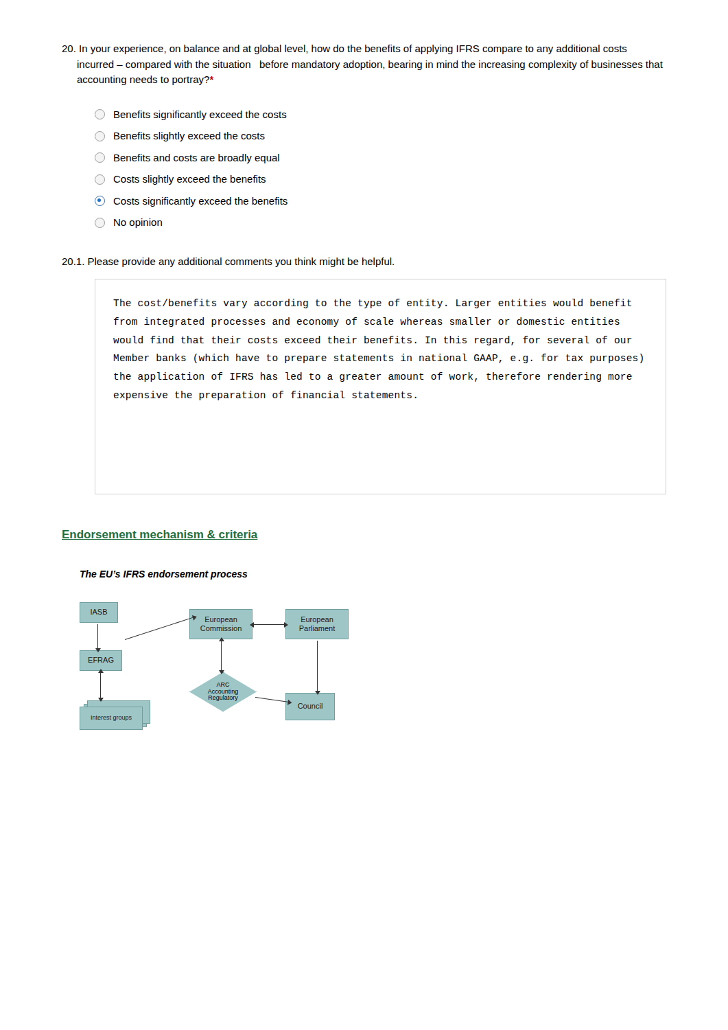20. In your experience, on balance and at global level, how do the benefits of applying IFRS compare to any additional costs incurred – compared with the situation before mandatory adoption, bearing in mind the increasing complexity of businesses that accounting needs to portray?*
Benefits significantly exceed the costs
Benefits slightly exceed the costs
Benefits and costs are broadly equal
Costs slightly exceed the benefits
Costs significantly exceed the benefits
No opinion
20.1. Please provide any additional comments you think might be helpful.
The cost/benefits vary according to the type of entity. Larger entities would benefit from integrated processes and economy of scale whereas smaller or domestic entities would find that their costs exceed their benefits. In this regard, for several of our Member banks (which have to prepare statements in national GAAP, e.g. for tax purposes) the application of IFRS has led to a greater amount of work, therefore rendering more expensive the preparation of financial statements.
Endorsement mechanism & criteria
The EU’s IFRS endorsement process
IASB
EFRAG
Interest groups
European
Commission
European
Parliament
Council
ARC
Accounting
Regulatory